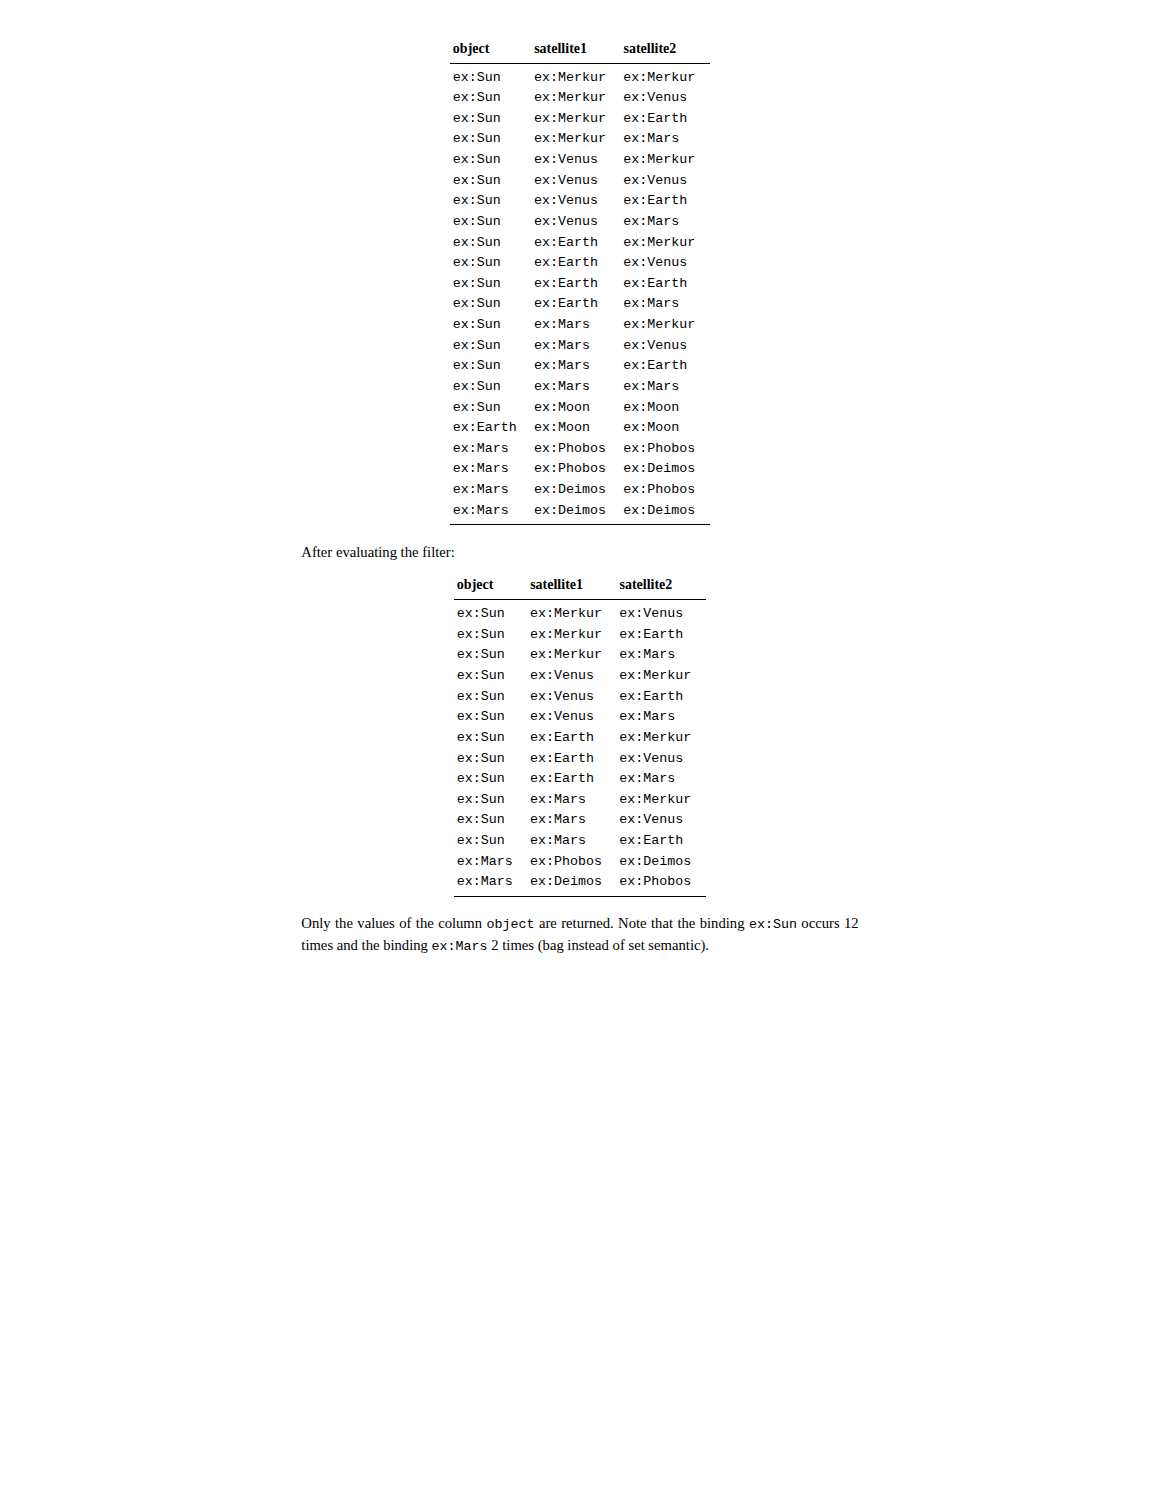| object | satellite1 | satellite2 |
| --- | --- | --- |
| ex:Sun | ex:Merkur | ex:Merkur |
| ex:Sun | ex:Merkur | ex:Venus |
| ex:Sun | ex:Merkur | ex:Earth |
| ex:Sun | ex:Merkur | ex:Mars |
| ex:Sun | ex:Venus | ex:Merkur |
| ex:Sun | ex:Venus | ex:Venus |
| ex:Sun | ex:Venus | ex:Earth |
| ex:Sun | ex:Venus | ex:Mars |
| ex:Sun | ex:Earth | ex:Merkur |
| ex:Sun | ex:Earth | ex:Venus |
| ex:Sun | ex:Earth | ex:Earth |
| ex:Sun | ex:Earth | ex:Mars |
| ex:Sun | ex:Mars | ex:Merkur |
| ex:Sun | ex:Mars | ex:Venus |
| ex:Sun | ex:Mars | ex:Earth |
| ex:Sun | ex:Mars | ex:Mars |
| ex:Sun | ex:Moon | ex:Moon |
| ex:Earth | ex:Moon | ex:Moon |
| ex:Mars | ex:Phobos | ex:Phobos |
| ex:Mars | ex:Phobos | ex:Deimos |
| ex:Mars | ex:Deimos | ex:Phobos |
| ex:Mars | ex:Deimos | ex:Deimos |
After evaluating the filter:
| object | satellite1 | satellite2 |
| --- | --- | --- |
| ex:Sun | ex:Merkur | ex:Venus |
| ex:Sun | ex:Merkur | ex:Earth |
| ex:Sun | ex:Merkur | ex:Mars |
| ex:Sun | ex:Venus | ex:Merkur |
| ex:Sun | ex:Venus | ex:Earth |
| ex:Sun | ex:Venus | ex:Mars |
| ex:Sun | ex:Earth | ex:Merkur |
| ex:Sun | ex:Earth | ex:Venus |
| ex:Sun | ex:Earth | ex:Mars |
| ex:Sun | ex:Mars | ex:Merkur |
| ex:Sun | ex:Mars | ex:Venus |
| ex:Sun | ex:Mars | ex:Earth |
| ex:Mars | ex:Phobos | ex:Deimos |
| ex:Mars | ex:Deimos | ex:Phobos |
Only the values of the column object are returned. Note that the binding ex:Sun occurs 12 times and the binding ex:Mars 2 times (bag instead of set semantic).